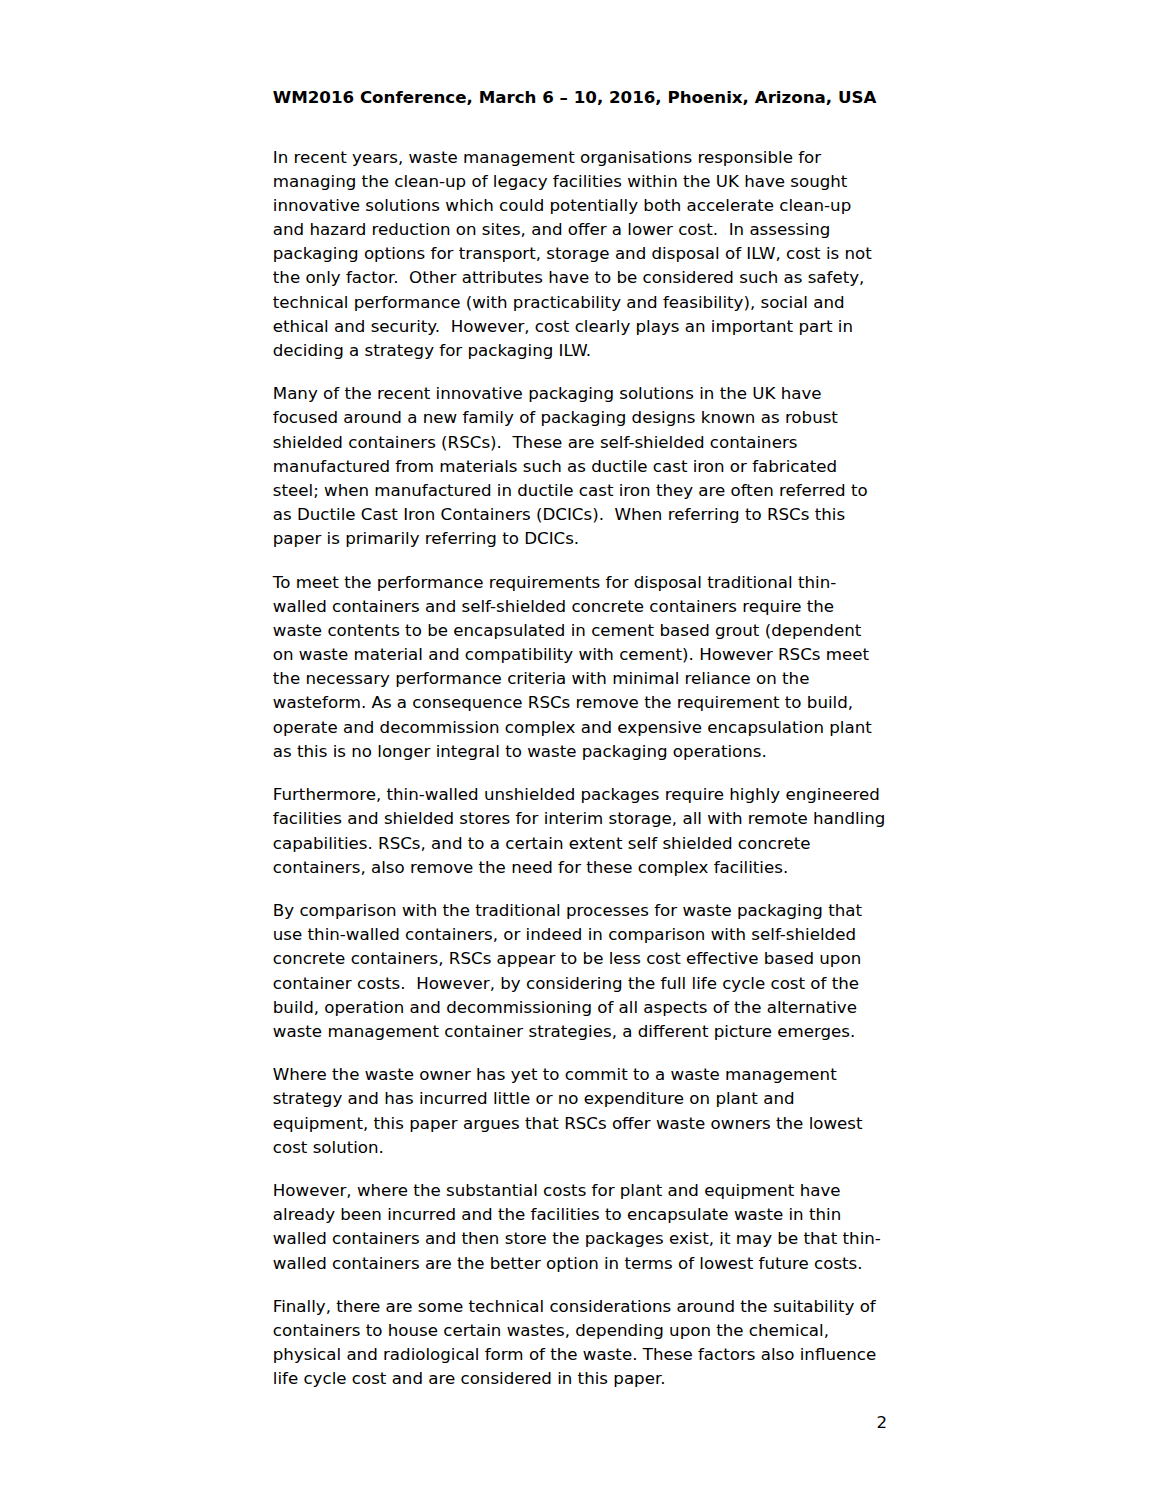WM2016 Conference, March 6 – 10, 2016, Phoenix, Arizona, USA
In recent years, waste management organisations responsible for managing the clean-up of legacy facilities within the UK have sought innovative solutions which could potentially both accelerate clean-up and hazard reduction on sites, and offer a lower cost. In assessing packaging options for transport, storage and disposal of ILW, cost is not the only factor. Other attributes have to be considered such as safety, technical performance (with practicability and feasibility), social and ethical and security. However, cost clearly plays an important part in deciding a strategy for packaging ILW.
Many of the recent innovative packaging solutions in the UK have focused around a new family of packaging designs known as robust shielded containers (RSCs). These are self-shielded containers manufactured from materials such as ductile cast iron or fabricated steel; when manufactured in ductile cast iron they are often referred to as Ductile Cast Iron Containers (DCICs). When referring to RSCs this paper is primarily referring to DCICs.
To meet the performance requirements for disposal traditional thin-walled containers and self-shielded concrete containers require the waste contents to be encapsulated in cement based grout (dependent on waste material and compatibility with cement). However RSCs meet the necessary performance criteria with minimal reliance on the wasteform. As a consequence RSCs remove the requirement to build, operate and decommission complex and expensive encapsulation plant as this is no longer integral to waste packaging operations.
Furthermore, thin-walled unshielded packages require highly engineered facilities and shielded stores for interim storage, all with remote handling capabilities. RSCs, and to a certain extent self shielded concrete containers, also remove the need for these complex facilities.
By comparison with the traditional processes for waste packaging that use thin-walled containers, or indeed in comparison with self-shielded concrete containers, RSCs appear to be less cost effective based upon container costs. However, by considering the full life cycle cost of the build, operation and decommissioning of all aspects of the alternative waste management container strategies, a different picture emerges.
Where the waste owner has yet to commit to a waste management strategy and has incurred little or no expenditure on plant and equipment, this paper argues that RSCs offer waste owners the lowest cost solution.
However, where the substantial costs for plant and equipment have already been incurred and the facilities to encapsulate waste in thin walled containers and then store the packages exist, it may be that thin-walled containers are the better option in terms of lowest future costs.
Finally, there are some technical considerations around the suitability of containers to house certain wastes, depending upon the chemical, physical and radiological form of the waste. These factors also influence life cycle cost and are considered in this paper.
2